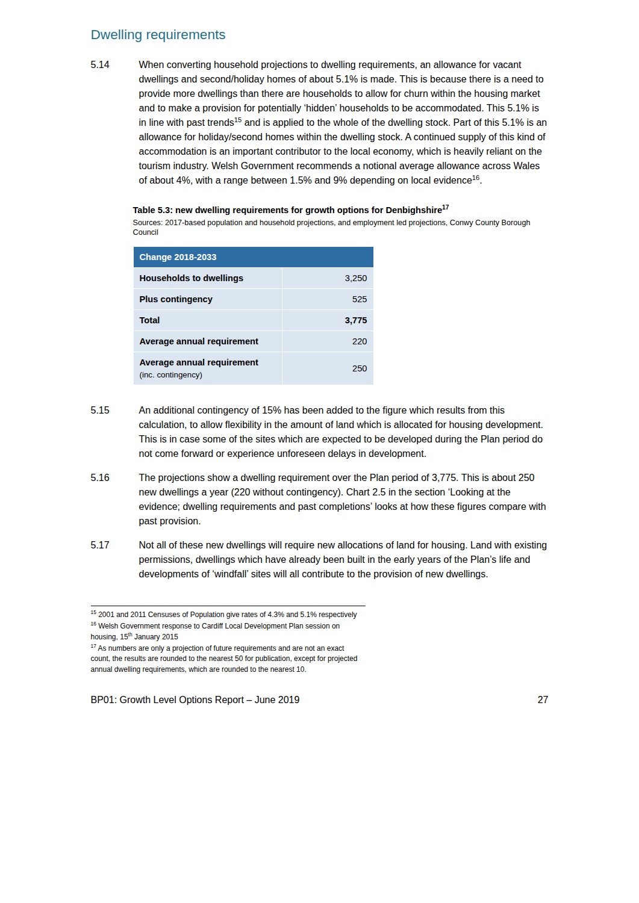Dwelling requirements
5.14
When converting household projections to dwelling requirements, an allowance for vacant dwellings and second/holiday homes of about 5.1% is made. This is because there is a need to provide more dwellings than there are households to allow for churn within the housing market and to make a provision for potentially ‘hidden’ households to be accommodated. This 5.1% is in line with past trends15 and is applied to the whole of the dwelling stock. Part of this 5.1% is an allowance for holiday/second homes within the dwelling stock. A continued supply of this kind of accommodation is an important contributor to the local economy, which is heavily reliant on the tourism industry. Welsh Government recommends a notional average allowance across Wales of about 4%, with a range between 1.5% and 9% depending on local evidence16.
Table 5.3: new dwelling requirements for growth options for Denbighshire17
Sources: 2017-based population and household projections, and employment led projections, Conwy County Borough Council
| Change 2018-2033 |
| --- |
| Households to dwellings | 3,250 |
| Plus contingency | 525 |
| Total | 3,775 |
| Average annual requirement | 220 |
| Average annual requirement (inc. contingency) | 250 |
5.15
An additional contingency of 15% has been added to the figure which results from this calculation, to allow flexibility in the amount of land which is allocated for housing development. This is in case some of the sites which are expected to be developed during the Plan period do not come forward or experience unforeseen delays in development.
5.16
The projections show a dwelling requirement over the Plan period of 3,775. This is about 250 new dwellings a year (220 without contingency). Chart 2.5 in the section ‘Looking at the evidence; dwelling requirements and past completions’ looks at how these figures compare with past provision.
5.17
Not all of these new dwellings will require new allocations of land for housing. Land with existing permissions, dwellings which have already been built in the early years of the Plan’s life and developments of ‘windfall’ sites will all contribute to the provision of new dwellings.
15 2001 and 2011 Censuses of Population give rates of 4.3% and 5.1% respectively
16 Welsh Government response to Cardiff Local Development Plan session on housing, 15th January 2015
17 As numbers are only a projection of future requirements and are not an exact count, the results are rounded to the nearest 50 for publication, except for projected annual dwelling requirements, which are rounded to the nearest 10.
BP01: Growth Level Options Report – June 2019
27